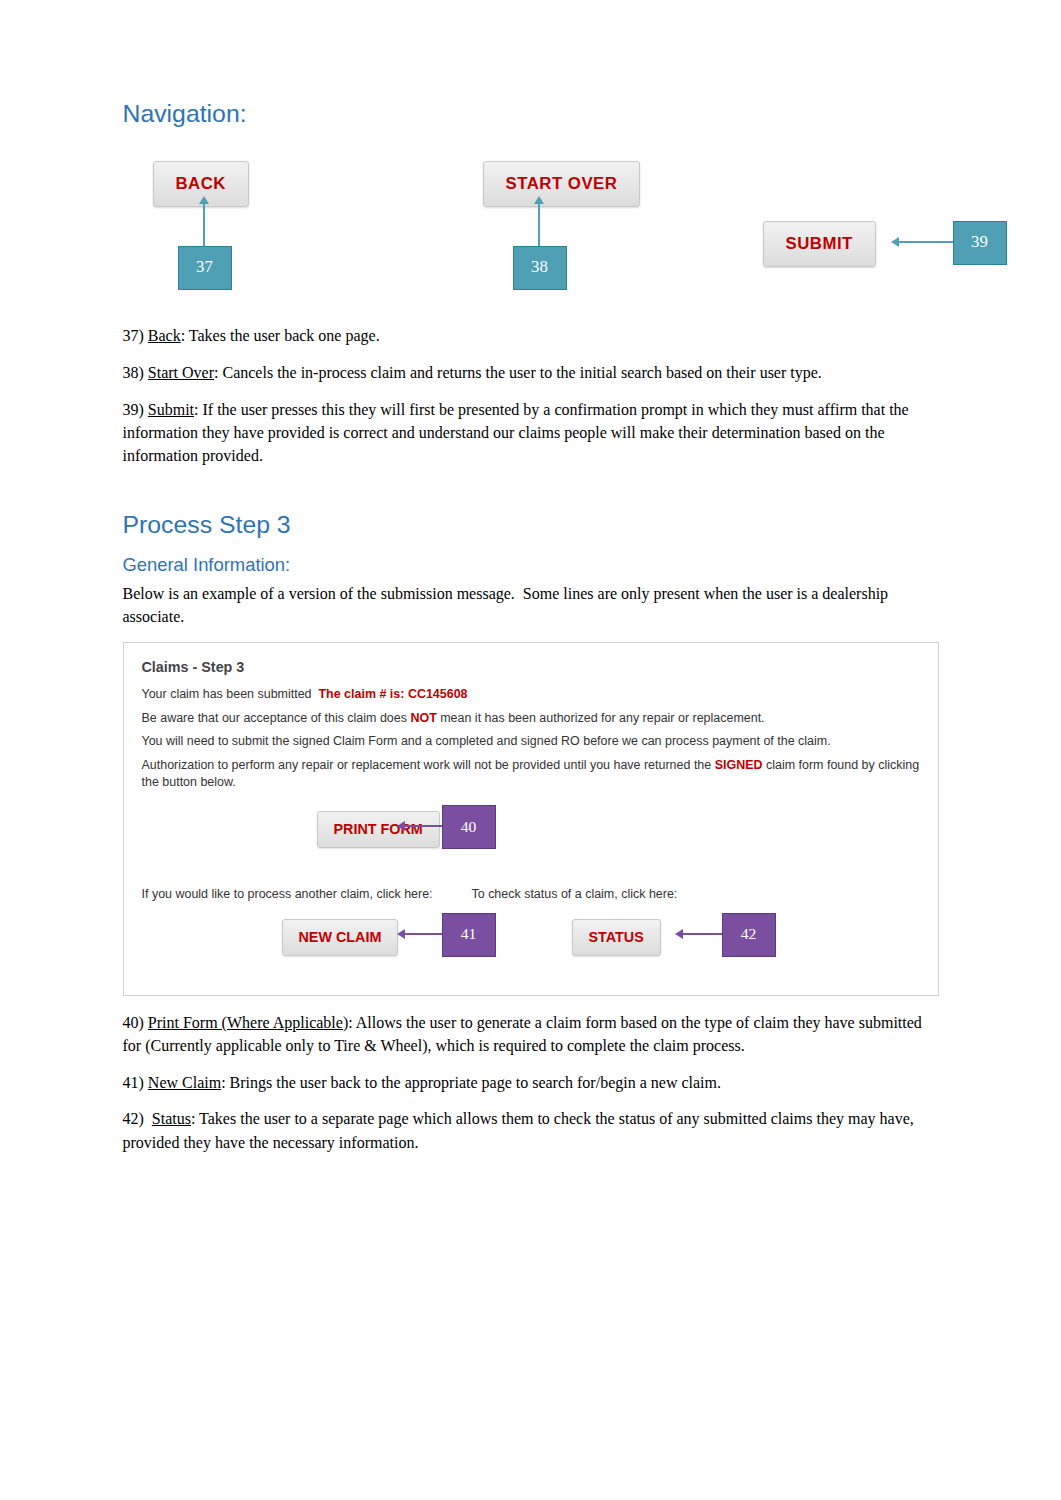Navigation:
BACK
START OVER
SUBMIT
37
38
39
37) Back: Takes the user back one page.
38) Start Over: Cancels the in-process claim and returns the user to the initial search based on their user type.
39) Submit: If the user presses this they will first be presented by a confirmation prompt in which they must affirm that the information they have provided is correct and understand our claims people will make their determination based on the information provided.
Process Step 3
General Information:
Below is an example of a version of the submission message. Some lines are only present when the user is a dealership associate.
Claims - Step 3
Your claim has been submitted The claim # is: CC145608
Be aware that our acceptance of this claim does NOT mean it has been authorized for any repair or replacement.
You will need to submit the signed Claim Form and a completed and signed RO before we can process payment of the claim.
Authorization to perform any repair or replacement work will not be provided until you have returned the SIGNED claim form found by clicking the button below.
PRINT FORM
40
If you would like to process another claim, click here: To check status of a claim, click here:
NEW CLAIM
41
STATUS
42
40) Print Form (Where Applicable): Allows the user to generate a claim form based on the type of claim they have submitted for (Currently applicable only to Tire & Wheel), which is required to complete the claim process.
41) New Claim: Brings the user back to the appropriate page to search for/begin a new claim.
42) Status: Takes the user to a separate page which allows them to check the status of any submitted claims they may have, provided they have the necessary information.